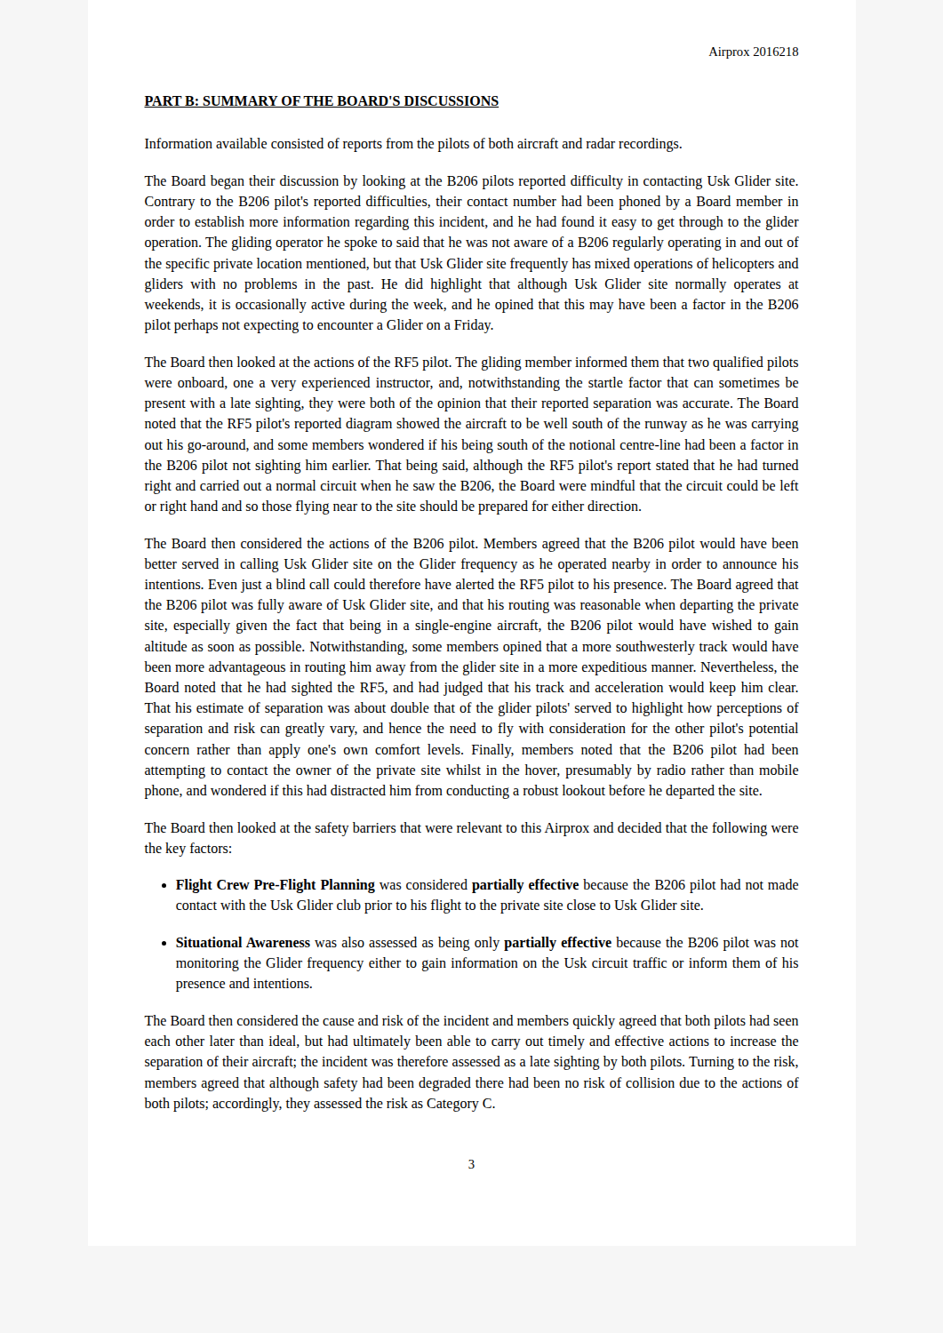Airprox 2016218
PART B: SUMMARY OF THE BOARD'S DISCUSSIONS
Information available consisted of reports from the pilots of both aircraft and radar recordings.
The Board began their discussion by looking at the B206 pilots reported difficulty in contacting Usk Glider site. Contrary to the B206 pilot's reported difficulties, their contact number had been phoned by a Board member in order to establish more information regarding this incident, and he had found it easy to get through to the glider operation. The gliding operator he spoke to said that he was not aware of a B206 regularly operating in and out of the specific private location mentioned, but that Usk Glider site frequently has mixed operations of helicopters and gliders with no problems in the past. He did highlight that although Usk Glider site normally operates at weekends, it is occasionally active during the week, and he opined that this may have been a factor in the B206 pilot perhaps not expecting to encounter a Glider on a Friday.
The Board then looked at the actions of the RF5 pilot. The gliding member informed them that two qualified pilots were onboard, one a very experienced instructor, and, notwithstanding the startle factor that can sometimes be present with a late sighting, they were both of the opinion that their reported separation was accurate. The Board noted that the RF5 pilot's reported diagram showed the aircraft to be well south of the runway as he was carrying out his go-around, and some members wondered if his being south of the notional centre-line had been a factor in the B206 pilot not sighting him earlier. That being said, although the RF5 pilot's report stated that he had turned right and carried out a normal circuit when he saw the B206, the Board were mindful that the circuit could be left or right hand and so those flying near to the site should be prepared for either direction.
The Board then considered the actions of the B206 pilot. Members agreed that the B206 pilot would have been better served in calling Usk Glider site on the Glider frequency as he operated nearby in order to announce his intentions. Even just a blind call could therefore have alerted the RF5 pilot to his presence. The Board agreed that the B206 pilot was fully aware of Usk Glider site, and that his routing was reasonable when departing the private site, especially given the fact that being in a single-engine aircraft, the B206 pilot would have wished to gain altitude as soon as possible. Notwithstanding, some members opined that a more southwesterly track would have been more advantageous in routing him away from the glider site in a more expeditious manner. Nevertheless, the Board noted that he had sighted the RF5, and had judged that his track and acceleration would keep him clear. That his estimate of separation was about double that of the glider pilots' served to highlight how perceptions of separation and risk can greatly vary, and hence the need to fly with consideration for the other pilot's potential concern rather than apply one's own comfort levels. Finally, members noted that the B206 pilot had been attempting to contact the owner of the private site whilst in the hover, presumably by radio rather than mobile phone, and wondered if this had distracted him from conducting a robust lookout before he departed the site.
The Board then looked at the safety barriers that were relevant to this Airprox and decided that the following were the key factors:
Flight Crew Pre-Flight Planning was considered partially effective because the B206 pilot had not made contact with the Usk Glider club prior to his flight to the private site close to Usk Glider site.
Situational Awareness was also assessed as being only partially effective because the B206 pilot was not monitoring the Glider frequency either to gain information on the Usk circuit traffic or inform them of his presence and intentions.
The Board then considered the cause and risk of the incident and members quickly agreed that both pilots had seen each other later than ideal, but had ultimately been able to carry out timely and effective actions to increase the separation of their aircraft; the incident was therefore assessed as a late sighting by both pilots. Turning to the risk, members agreed that although safety had been degraded there had been no risk of collision due to the actions of both pilots; accordingly, they assessed the risk as Category C.
3